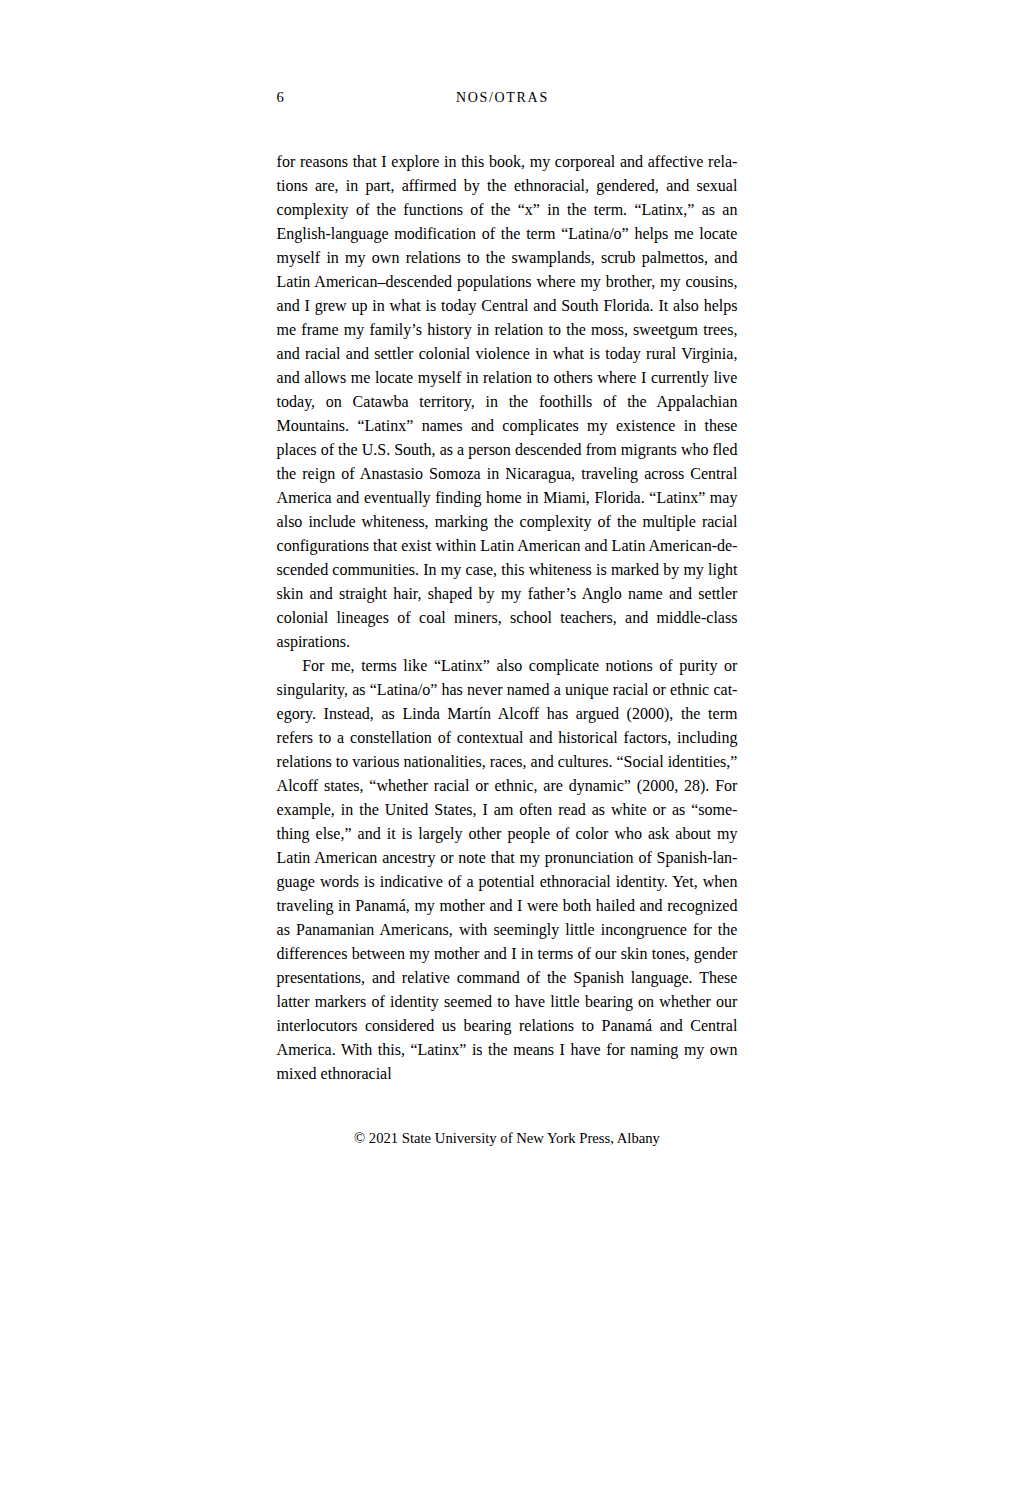6 Nos/Otras
for reasons that I explore in this book, my corporeal and affective relations are, in part, affirmed by the ethnoracial, gendered, and sexual complexity of the functions of the “x” in the term. “Latinx,” as an English-language modification of the term “Latina/o” helps me locate myself in my own relations to the swamplands, scrub palmettos, and Latin American–descended populations where my brother, my cousins, and I grew up in what is today Central and South Florida. It also helps me frame my family’s history in relation to the moss, sweetgum trees, and racial and settler colonial violence in what is today rural Virginia, and allows me locate myself in relation to others where I currently live today, on Catawba territory, in the foothills of the Appalachian Mountains. “Latinx” names and complicates my existence in these places of the U.S. South, as a person descended from migrants who fled the reign of Anastasio Somoza in Nicaragua, traveling across Central America and eventually finding home in Miami, Florida. “Latinx” may also include whiteness, marking the complexity of the multiple racial configurations that exist within Latin American and Latin American-descended communities. In my case, this whiteness is marked by my light skin and straight hair, shaped by my father’s Anglo name and settler colonial lineages of coal miners, school teachers, and middle-class aspirations.
For me, terms like “Latinx” also complicate notions of purity or singularity, as “Latina/o” has never named a unique racial or ethnic category. Instead, as Linda Martín Alcoff has argued (2000), the term refers to a constellation of contextual and historical factors, including relations to various nationalities, races, and cultures. “Social identities,” Alcoff states, “whether racial or ethnic, are dynamic” (2000, 28). For example, in the United States, I am often read as white or as “something else,” and it is largely other people of color who ask about my Latin American ancestry or note that my pronunciation of Spanish-language words is indicative of a potential ethnoracial identity. Yet, when traveling in Panamá, my mother and I were both hailed and recognized as Panamanian Americans, with seemingly little incongruence for the differences between my mother and I in terms of our skin tones, gender presentations, and relative command of the Spanish language. These latter markers of identity seemed to have little bearing on whether our interlocutors considered us bearing relations to Panamá and Central America. With this, “Latinx” is the means I have for naming my own mixed ethnoracial
© 2021 State University of New York Press, Albany